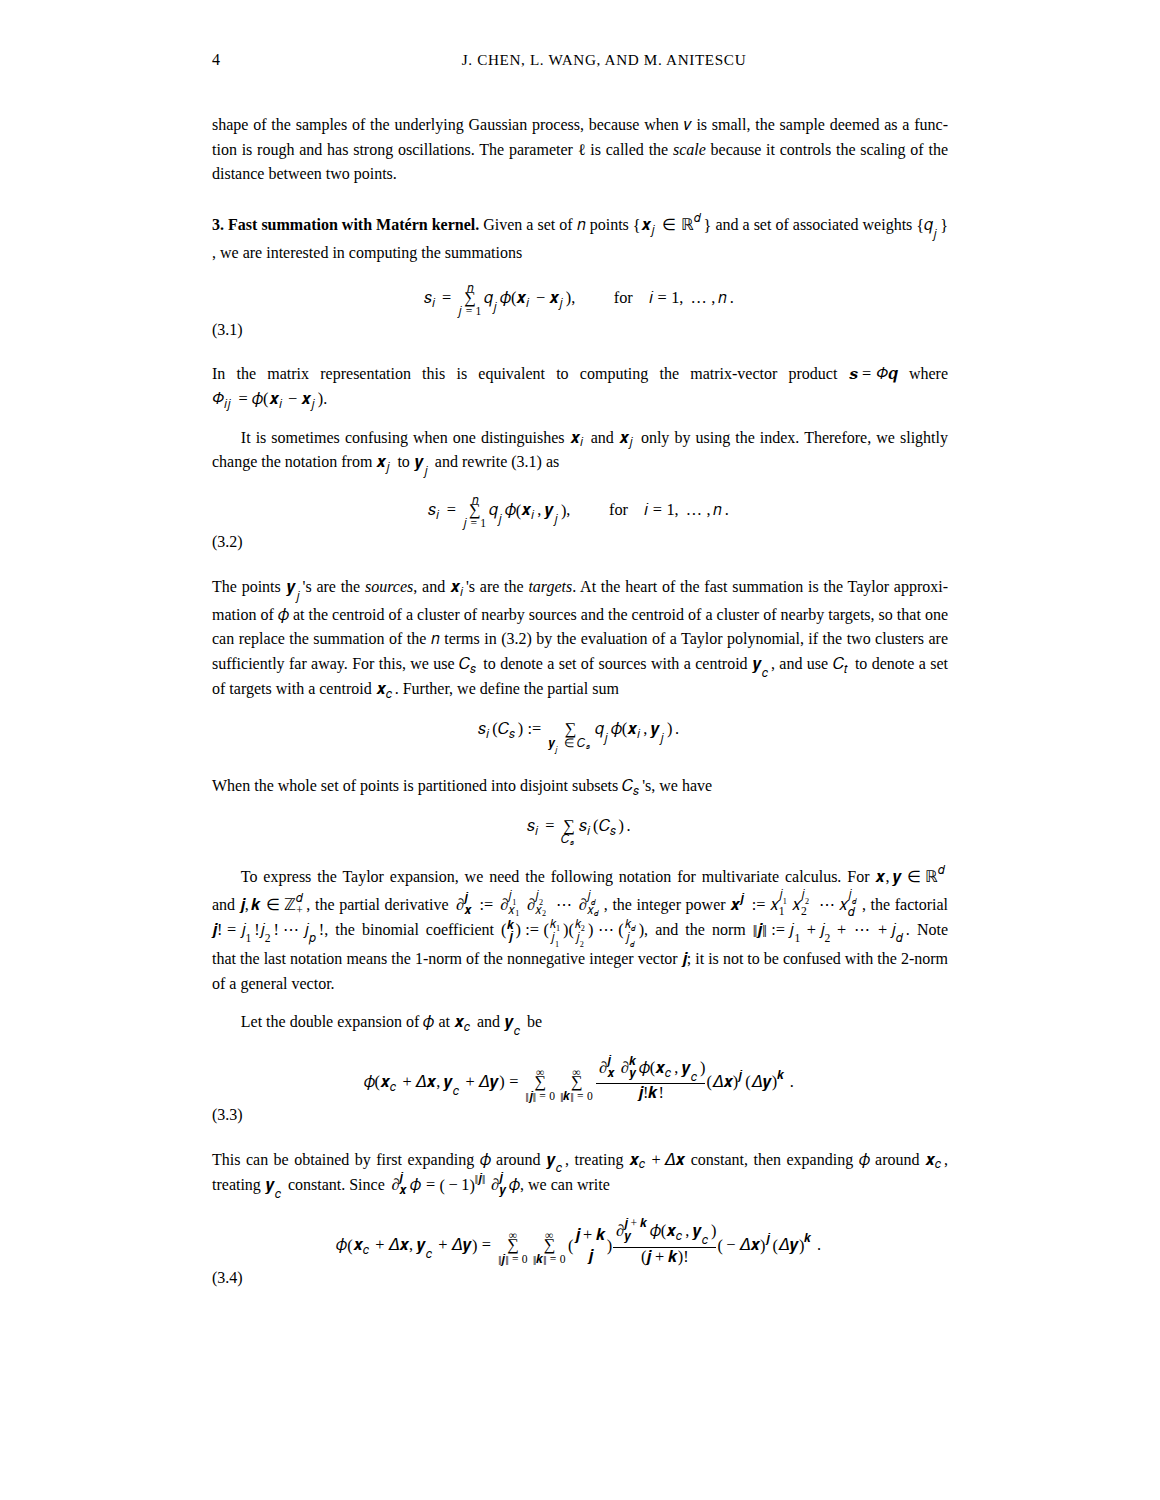4 J. CHEN, L. WANG, AND M. ANITESCU
shape of the samples of the underlying Gaussian process, because when ν is small, the sample deemed as a function is rough and has strong oscillations. The parameter ℓ is called the scale because it controls the scaling of the distance between two points.
3. Fast summation with Matérn kernel.
Given a set of n points {𝒙j∈ℝd} and a set of associated weights {qj}, we are interested in computing the summations
si = ∑j=1n qj ϕ (𝒙i−𝒙j) , for i=1,…,n.
(3.1)
In the matrix representation this is equivalent to computing the matrix-vector product 𝒔=Φ𝒒 where Φij=ϕ(𝒙i−𝒙j).
It is sometimes confusing when one distinguishes 𝒙i and 𝒙j only by using the index. Therefore, we slightly change the notation from 𝒙j to 𝒚j and rewrite (3.1) as
si = ∑j=1n qj ϕ (𝒙i,𝒚j) , for i=1,…,n.
(3.2)
The points 𝒚j's are the sources, and 𝒙i's are the targets. At the heart of the fast summation is the Taylor approximation of ϕ at the centroid of a cluster of nearby sources and the centroid of a cluster of nearby targets, so that one can replace the summation of the n terms in (3.2) by the evaluation of a Taylor polynomial, if the two clusters are sufficiently far away. For this, we use Cs to denote a set of sources with a centroid 𝒚c, and use Ct to denote a set of targets with a centroid 𝒙c. Further, we define the partial sum
si (Cs) := ∑𝒚j∈Cs qj ϕ(𝒙i,𝒚j) .
When the whole set of points is partitioned into disjoint subsets Cs's, we have
si = ∑Cs si (Cs) .
To express the Taylor expansion, we need the following notation for multivariate calculus. For 𝒙,𝒚∈ℝd and 𝒋,𝒌∈ℤ+d, the partial derivative ∂𝒙𝒋:=∂x1j1∂x2j2⋯∂xdjd, the integer power 𝒙𝒋:=x1j1x2j2⋯xdjd, the factorial 𝒋!=j1!j2!⋯jp!, the binomial coefficient (𝒌𝒋):=(k1j1)(k2j2)⋯(kdjd), and the norm ‖𝒋‖:=j1+j2+⋯+jd. Note that the last notation means the 1-norm of the nonnegative integer vector 𝒋; it is not to be confused with the 2-norm of a general vector.
Let the double expansion of ϕ at 𝒙c and 𝒚c be
ϕ(𝒙c+Δ𝒙,𝒚c+Δ𝒚) = ∑‖𝒋‖=0∞ ∑‖𝒌‖=0∞ ∂𝒙𝒋∂𝒚𝒌ϕ(𝒙c,𝒚c) 𝒋!𝒌! (Δ𝒙)𝒋 (Δ𝒚)𝒌 .
(3.3)
This can be obtained by first expanding ϕ around 𝒚c, treating 𝒙c+Δ𝒙 constant, then expanding ϕ around 𝒙c, treating 𝒚c constant. Since ∂𝒙𝒋ϕ=(−1)‖𝒋‖∂𝒚𝒋ϕ, we can write
ϕ(𝒙c+Δ𝒙,𝒚c+Δ𝒚) = ∑‖𝒋‖=0∞ ∑‖𝒌‖=0∞ (𝒋+𝒌𝒋) ∂𝒚𝒋+𝒌ϕ(𝒙c,𝒚c) (𝒋+𝒌)! (−Δ𝒙)𝒋 (Δ𝒚)𝒌 .
(3.4)